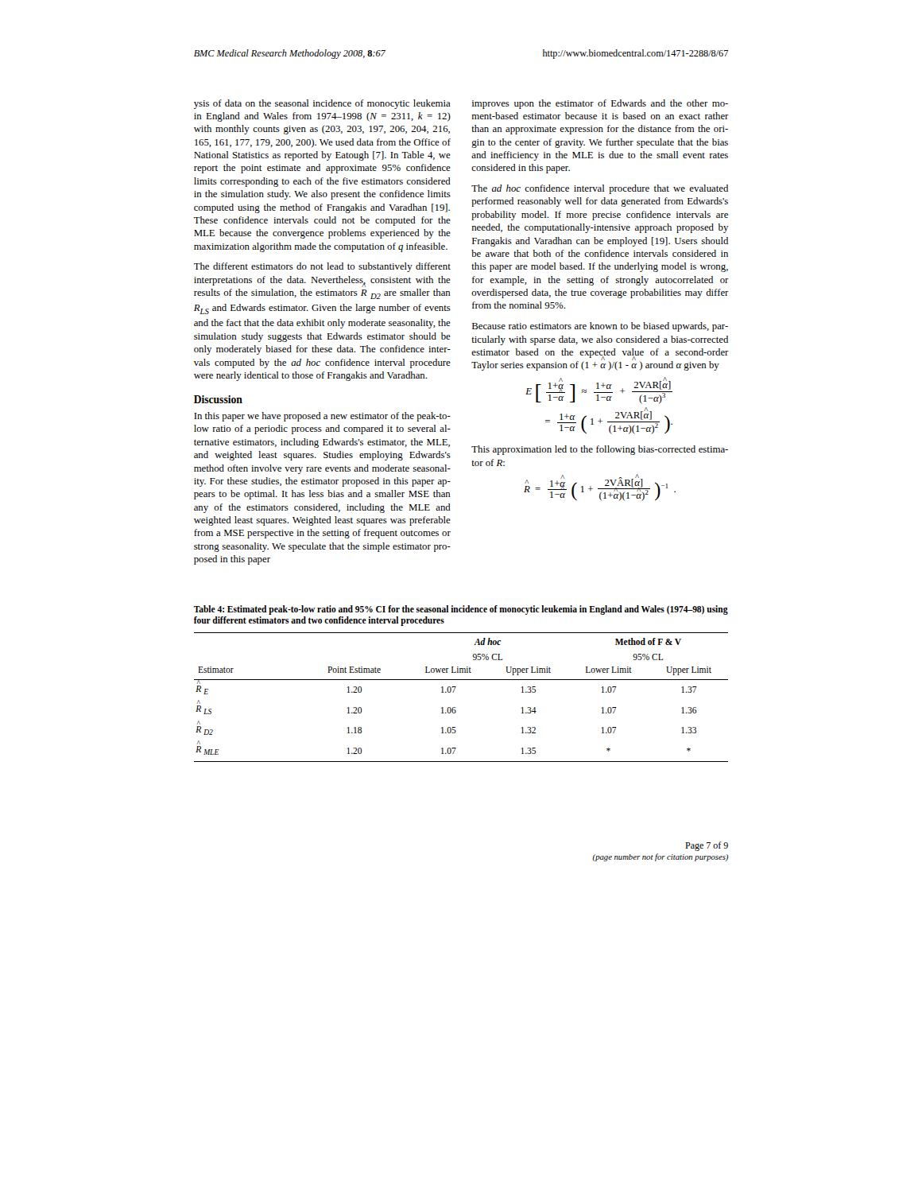BMC Medical Research Methodology 2008, 8:67
http://www.biomedcentral.com/1471-2288/8/67
ysis of data on the seasonal incidence of monocytic leukemia in England and Wales from 1974–1998 (N = 2311, k = 12) with monthly counts given as (203, 203, 197, 206, 204, 216, 165, 161, 177, 179, 200, 200). We used data from the Office of National Statistics as reported by Eatough [7]. In Table 4, we report the point estimate and approximate 95% confidence limits corresponding to each of the five estimators considered in the simulation study. We also present the confidence limits computed using the method of Frangakis and Varadhan [19]. These confidence intervals could not be computed for the MLE because the convergence problems experienced by the maximization algorithm made the computation of q infeasible.
The different estimators do not lead to substantively different interpretations of the data. Nevertheless, consistent with the results of the simulation, the estimators ^R D2 are smaller than RLS and Edwards estimator. Given the large number of events and the fact that the data exhibit only moderate seasonality, the simulation study suggests that Edwards estimator should be only moderately biased for these data. The confidence intervals computed by the ad hoc confidence interval procedure were nearly identical to those of Frangakis and Varadhan.
Discussion
In this paper we have proposed a new estimator of the peak-to-low ratio of a periodic process and compared it to several alternative estimators, including Edwards's estimator, the MLE, and weighted least squares. Studies employing Edwards's method often involve very rare events and moderate seasonality. For these studies, the estimator proposed in this paper appears to be optimal. It has less bias and a smaller MSE than any of the estimators considered, including the MLE and weighted least squares. Weighted least squares was preferable from a MSE perspective in the setting of frequent outcomes or strong seasonality. We speculate that the simple estimator proposed in this paper
improves upon the estimator of Edwards and the other moment-based estimator because it is based on an exact rather than an approximate expression for the distance from the origin to the center of gravity. We further speculate that the bias and inefficiency in the MLE is due to the small event rates considered in this paper.
The ad hoc confidence interval procedure that we evaluated performed reasonably well for data generated from Edwards's probability model. If more precise confidence intervals are needed, the computationally-intensive approach proposed by Frangakis and Varadhan can be employed [19]. Users should be aware that both of the confidence intervals considered in this paper are model based. If the underlying model is wrong, for example, in the setting of strongly autocorrelated or overdispersed data, the true coverage probabilities may differ from the nominal 95%.
Because ratio estimators are known to be biased upwards, particularly with sparse data, we also considered a bias-corrected estimator based on the expected value of a second-order Taylor series expansion of (1 + ^α )/(1 - ^α ) around α given by
E [ 1+^α 1−^α ] ≈ 1+α 1−α + 2VAR[^α] (1−α)3
= 1+α 1−α ( 1 + 2VAR[^α] (1+α)(1−α)2 ).
This approximation led to the following bias-corrected estimator of R:
^R = 1+^α 1−^α ( 1 + 2VÂR[^α] (1+^α)(1−^α)2 )−1 .
Table 4: Estimated peak-to-low ratio and 95% CI for the seasonal incidence of monocytic leukemia in England and Wales (1974–98) using four different estimators and two confidence interval procedures
| | | Ad hoc | Method of F & V |
| --- | --- | --- | --- |
| | | 95% CL | 95% CL |
| Estimator | Point Estimate | Lower Limit | Upper Limit | Lower Limit | Upper Limit |
| ^ R E | 1.20 | 1.07 | 1.35 | 1.07 | 1.37 |
| ^ R LS | 1.20 | 1.06 | 1.34 | 1.07 | 1.36 |
| ^ R D2 | 1.18 | 1.05 | 1.32 | 1.07 | 1.33 |
| ^ R MLE | 1.20 | 1.07 | 1.35 | * | * |
Page 7 of 9
(page number not for citation purposes)